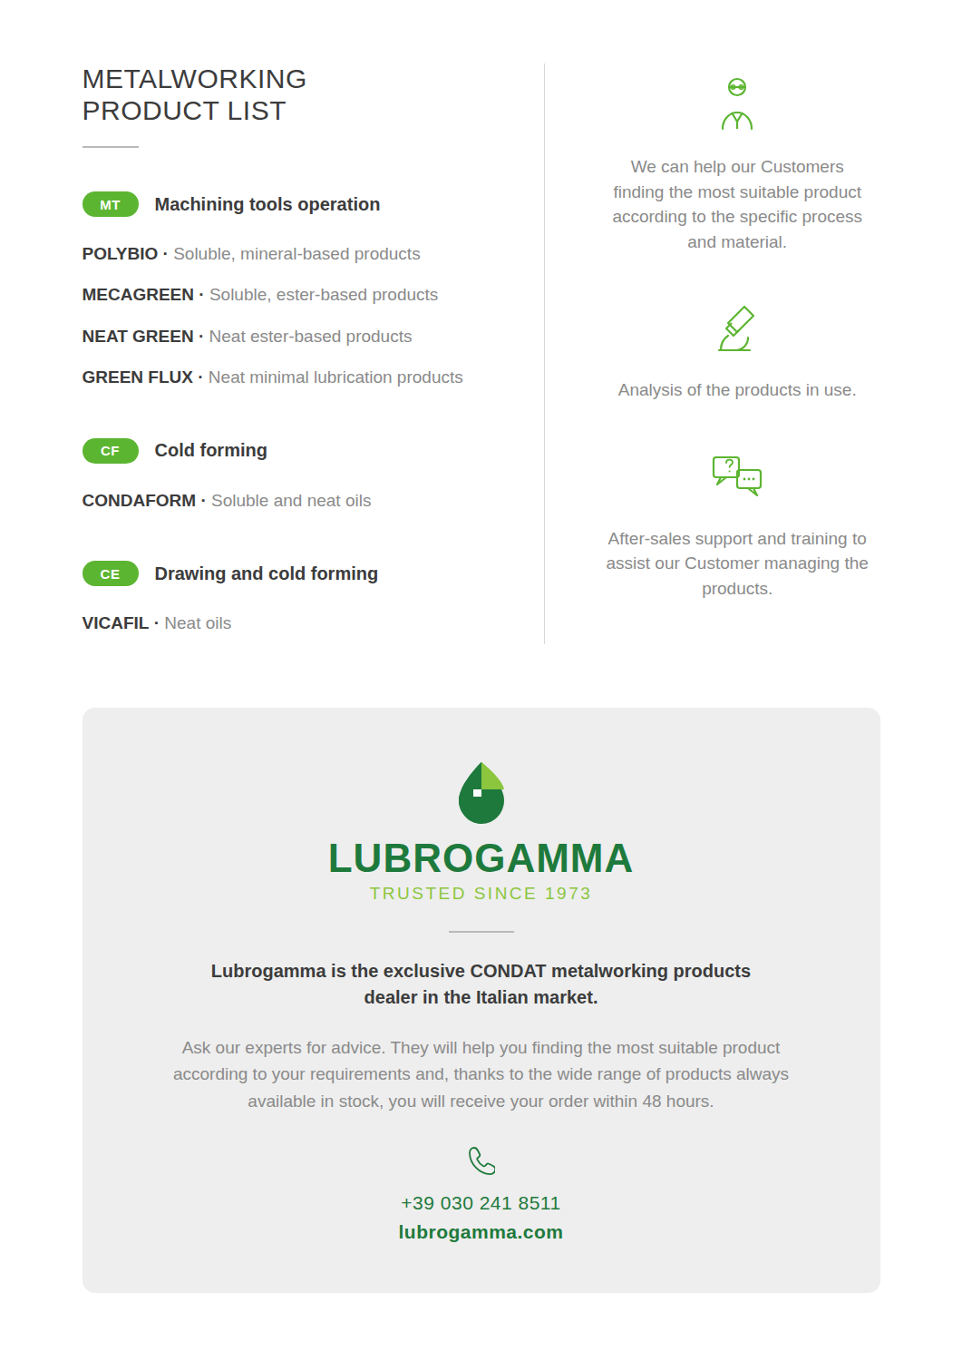Metalworking
Product List
MT Machining tools operation
POLYBIO · Soluble, mineral-based products
MECAGREEN · Soluble, ester-based products
NEAT GREEN · Neat ester-based products
GREEN FLUX · Neat minimal lubrication products
CF Cold forming
CONDAFORM · Soluble and neat oils
CE Drawing and cold forming
VICAFIL · Neat oils
We can help our Customers finding the most suitable product according to the specific process and material.
Analysis of the products in use.
After-sales support and training to assist our Customer managing the products.
LUBROGAMMA
TRUSTED SINCE 1973
Lubrogamma is the exclusive CONDAT metalworking products dealer in the Italian market.
Ask our experts for advice. They will help you finding the most suitable product according to your requirements and, thanks to the wide range of products always available in stock, you will receive your order within 48 hours.
+39 030 241 8511
lubrogamma.com